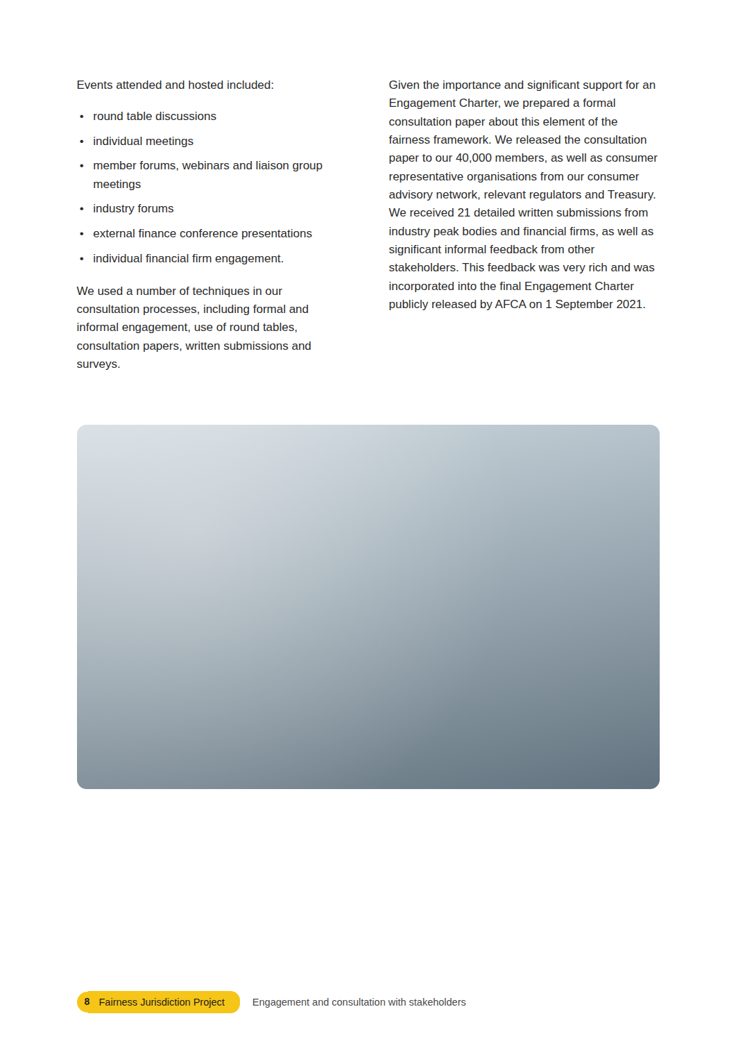Events attended and hosted included:
round table discussions
individual meetings
member forums, webinars and liaison group meetings
industry forums
external finance conference presentations
individual financial firm engagement.
We used a number of techniques in our consultation processes, including formal and informal engagement, use of round tables, consultation papers, written submissions and surveys.
Given the importance and significant support for an Engagement Charter, we prepared a formal consultation paper about this element of the fairness framework. We released the consultation paper to our 40,000 members, as well as consumer representative organisations from our consumer advisory network, relevant regulators and Treasury. We received 21 detailed written submissions from industry peak bodies and financial firms, as well as significant informal feedback from other stakeholders. This feedback was very rich and was incorporated into the final Engagement Charter publicly released by AFCA on 1 September 2021.
8
Fairness Jurisdiction Project
Engagement and consultation with stakeholders